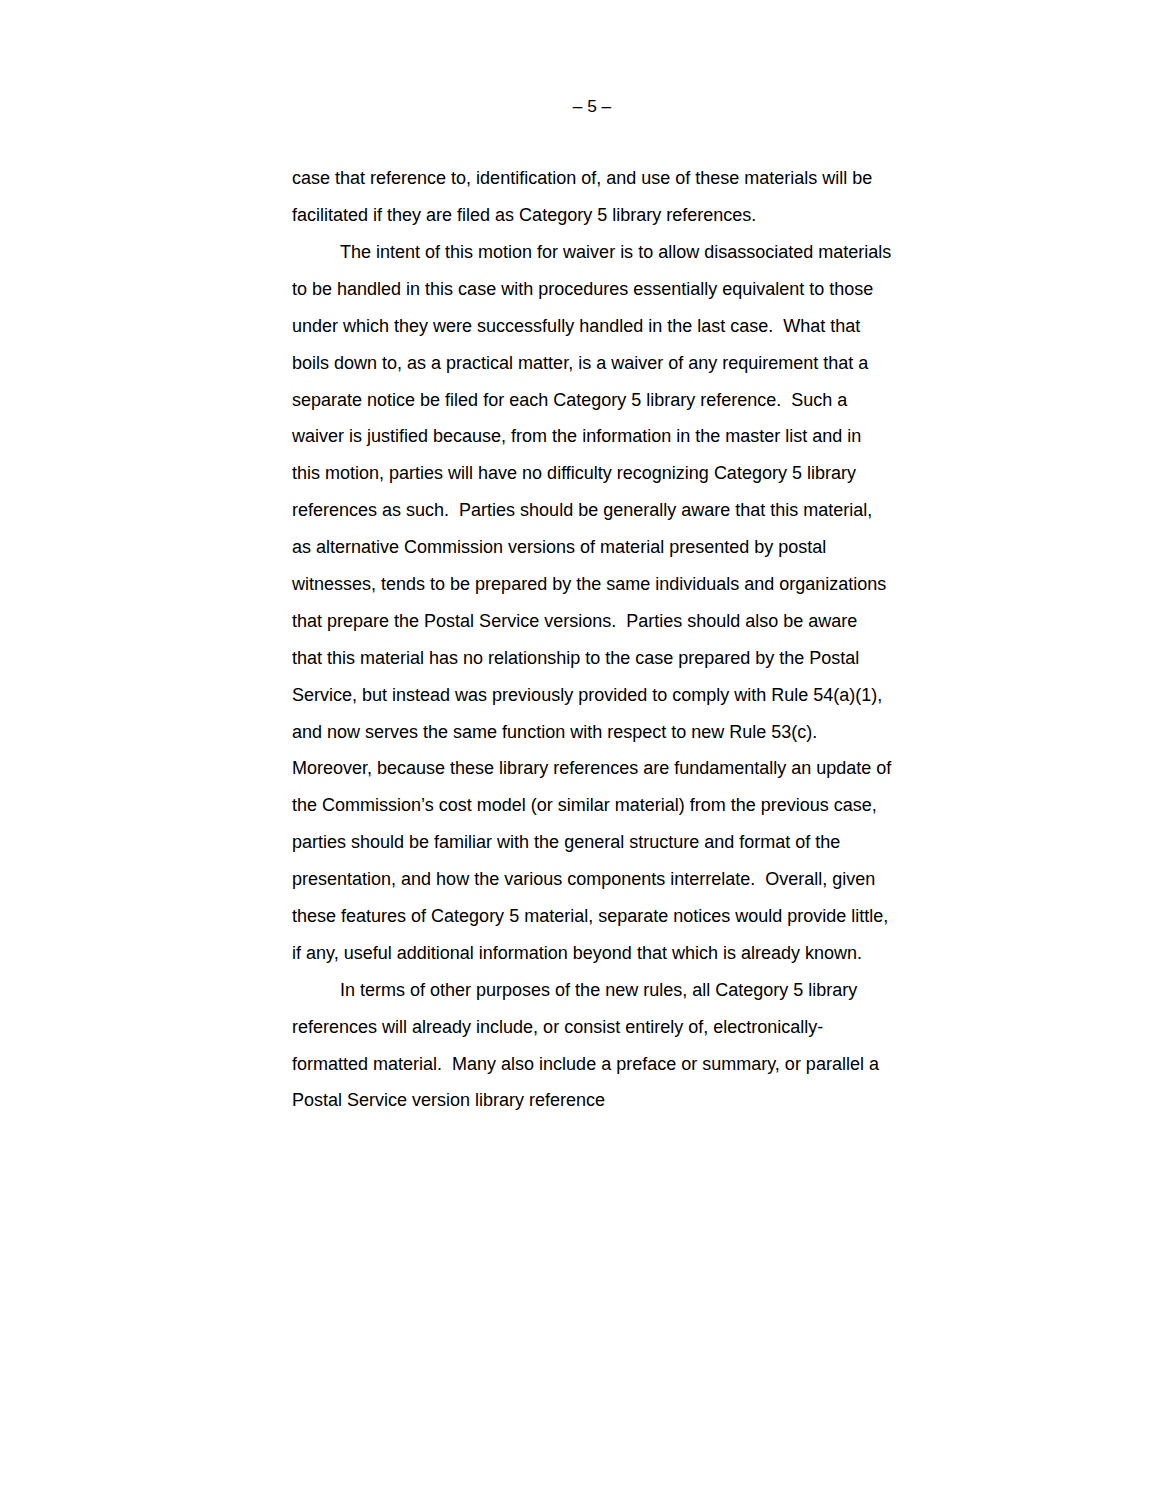– 5 –
case that reference to, identification of, and use of these materials will be facilitated if they are filed as Category 5 library references.
The intent of this motion for waiver is to allow disassociated materials to be handled in this case with procedures essentially equivalent to those under which they were successfully handled in the last case. What that boils down to, as a practical matter, is a waiver of any requirement that a separate notice be filed for each Category 5 library reference. Such a waiver is justified because, from the information in the master list and in this motion, parties will have no difficulty recognizing Category 5 library references as such. Parties should be generally aware that this material, as alternative Commission versions of material presented by postal witnesses, tends to be prepared by the same individuals and organizations that prepare the Postal Service versions. Parties should also be aware that this material has no relationship to the case prepared by the Postal Service, but instead was previously provided to comply with Rule 54(a)(1), and now serves the same function with respect to new Rule 53(c). Moreover, because these library references are fundamentally an update of the Commission’s cost model (or similar material) from the previous case, parties should be familiar with the general structure and format of the presentation, and how the various components interrelate. Overall, given these features of Category 5 material, separate notices would provide little, if any, useful additional information beyond that which is already known.
In terms of other purposes of the new rules, all Category 5 library references will already include, or consist entirely of, electronically-formatted material. Many also include a preface or summary, or parallel a Postal Service version library reference